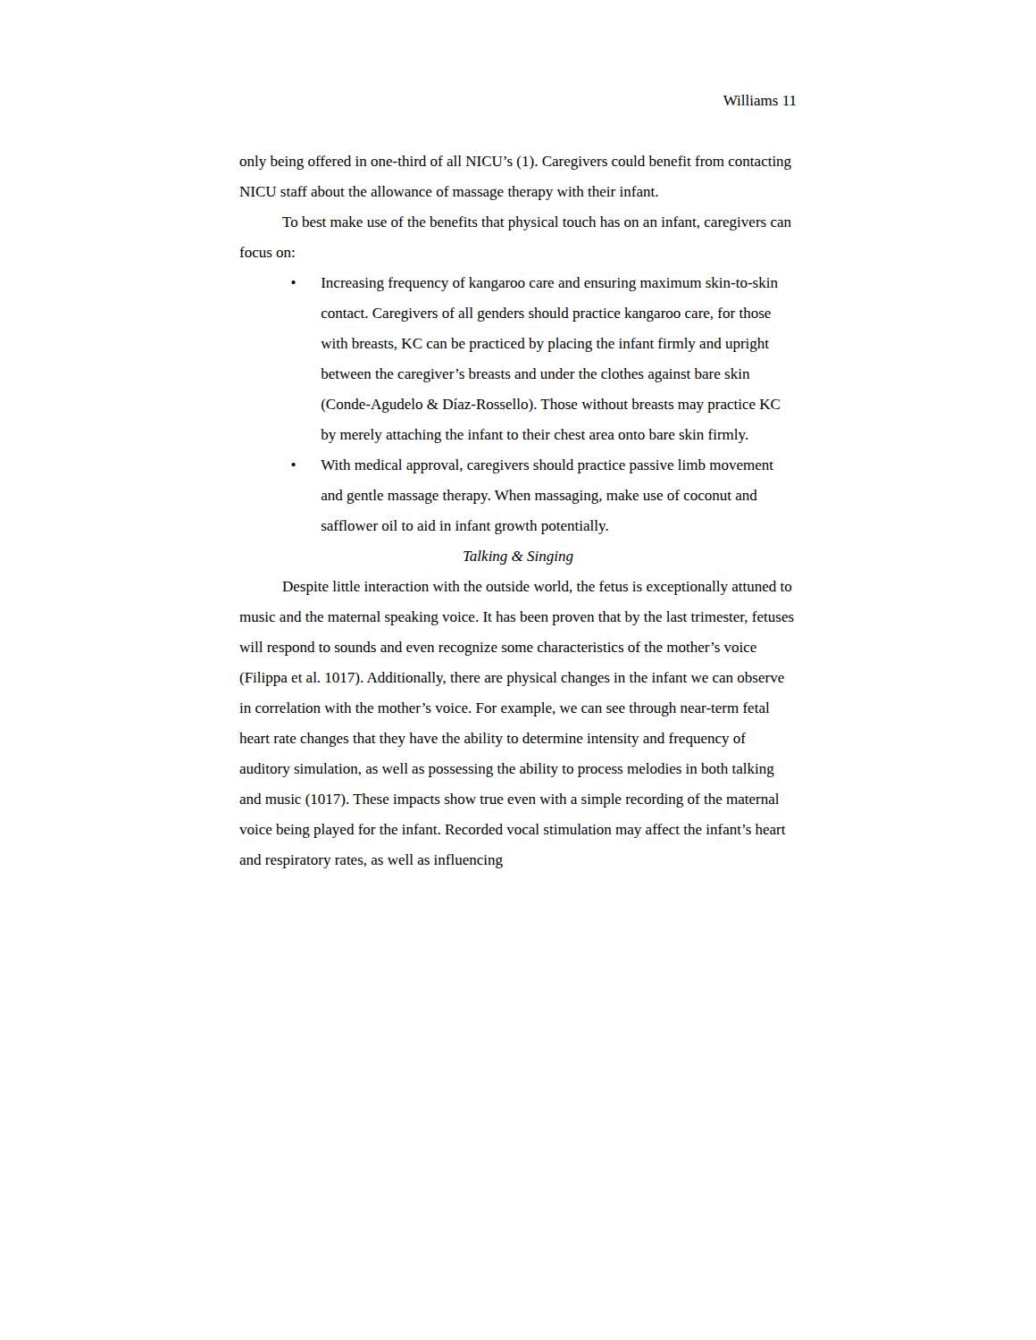Williams 11
only being offered in one-third of all NICU’s (1). Caregivers could benefit from contacting NICU staff about the allowance of massage therapy with their infant.
To best make use of the benefits that physical touch has on an infant, caregivers can focus on:
Increasing frequency of kangaroo care and ensuring maximum skin-to-skin contact. Caregivers of all genders should practice kangaroo care, for those with breasts, KC can be practiced by placing the infant firmly and upright between the caregiver’s breasts and under the clothes against bare skin (Conde-Agudelo & Díaz-Rossello). Those without breasts may practice KC by merely attaching the infant to their chest area onto bare skin firmly.
With medical approval, caregivers should practice passive limb movement and gentle massage therapy. When massaging, make use of coconut and safflower oil to aid in infant growth potentially.
Talking & Singing
Despite little interaction with the outside world, the fetus is exceptionally attuned to music and the maternal speaking voice. It has been proven that by the last trimester, fetuses will respond to sounds and even recognize some characteristics of the mother’s voice (Filippa et al. 1017). Additionally, there are physical changes in the infant we can observe in correlation with the mother’s voice. For example, we can see through near-term fetal heart rate changes that they have the ability to determine intensity and frequency of auditory simulation, as well as possessing the ability to process melodies in both talking and music (1017). These impacts show true even with a simple recording of the maternal voice being played for the infant. Recorded vocal stimulation may affect the infant’s heart and respiratory rates, as well as influencing